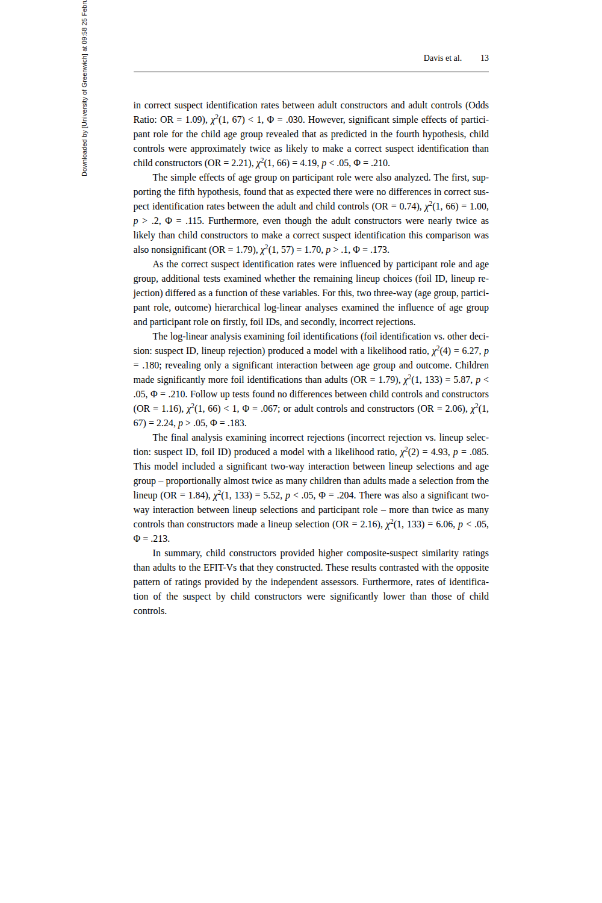Downloaded by [University of Greenwich] at 09:58 25 February 2015
Davis et al. 13
in correct suspect identification rates between adult constructors and adult controls (Odds Ratio: OR = 1.09), χ2(1, 67) < 1, Φ = .030. However, significant simple effects of participant role for the child age group revealed that as predicted in the fourth hypothesis, child controls were approximately twice as likely to make a correct suspect identification than child constructors (OR = 2.21), χ2(1, 66) = 4.19, p < .05, Φ = .210.
The simple effects of age group on participant role were also analyzed. The first, supporting the fifth hypothesis, found that as expected there were no differences in correct suspect identification rates between the adult and child controls (OR = 0.74), χ2(1, 66) = 1.00, p > .2, Φ = .115. Furthermore, even though the adult constructors were nearly twice as likely than child constructors to make a correct suspect identification this comparison was also nonsignificant (OR = 1.79), χ2(1, 57) = 1.70, p > .1, Φ = .173.
As the correct suspect identification rates were influenced by participant role and age group, additional tests examined whether the remaining lineup choices (foil ID, lineup rejection) differed as a function of these variables. For this, two three-way (age group, participant role, outcome) hierarchical log-linear analyses examined the influence of age group and participant role on firstly, foil IDs, and secondly, incorrect rejections.
The log-linear analysis examining foil identifications (foil identification vs. other decision: suspect ID, lineup rejection) produced a model with a likelihood ratio, χ2(4) = 6.27, p = .180; revealing only a significant interaction between age group and outcome. Children made significantly more foil identifications than adults (OR = 1.79), χ2(1, 133) = 5.87, p < .05, Φ = .210. Follow up tests found no differences between child controls and constructors (OR = 1.16), χ2(1, 66) < 1, Φ = .067; or adult controls and constructors (OR = 2.06), χ2(1, 67) = 2.24, p > .05, Φ = .183.
The final analysis examining incorrect rejections (incorrect rejection vs. lineup selection: suspect ID, foil ID) produced a model with a likelihood ratio, χ2(2) = 4.93, p = .085. This model included a significant two-way interaction between lineup selections and age group – proportionally almost twice as many children than adults made a selection from the lineup (OR = 1.84), χ2(1, 133) = 5.52, p < .05, Φ = .204. There was also a significant two-way interaction between lineup selections and participant role – more than twice as many controls than constructors made a lineup selection (OR = 2.16), χ2(1, 133) = 6.06, p < .05, Φ = .213.
In summary, child constructors provided higher composite-suspect similarity ratings than adults to the EFIT-Vs that they constructed. These results contrasted with the opposite pattern of ratings provided by the independent assessors. Furthermore, rates of identification of the suspect by child constructors were significantly lower than those of child controls.